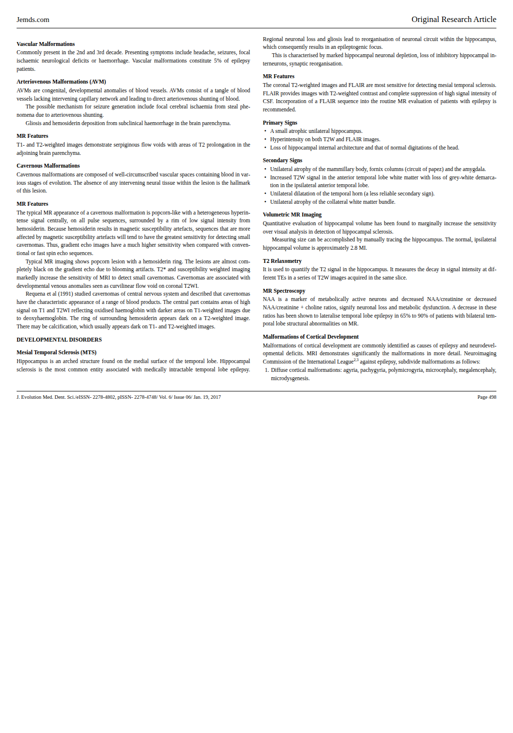Jemds.com
Original Research Article
Vascular Malformations
Commonly present in the 2nd and 3rd decade. Presenting symptoms include headache, seizures, focal ischaemic neurological deficits or haemorrhage. Vascular malformations constitute 5% of epilepsy patients.
Arteriovenous Malformations (AVM)
AVMs are congenital, developmental anomalies of blood vessels. AVMs consist of a tangle of blood vessels lacking intervening capillary network and leading to direct arteriovenous shunting of blood.
The possible mechanism for seizure generation include focal cerebral ischaemia from steal phenomena due to arteriovenous shunting.
Gliosis and hemosiderin deposition from subclinical haemorrhage in the brain parenchyma.
MR Features
T1- and T2-weighted images demonstrate serpiginous flow voids with areas of T2 prolongation in the adjoining brain parenchyma.
Cavernous Malformations
Cavernous malformations are composed of well-circumscribed vascular spaces containing blood in various stages of evolution. The absence of any intervening neural tissue within the lesion is the hallmark of this lesion.
MR Features
The typical MR appearance of a cavernous malformation is popcorn-like with a heterogeneous hyperintense signal centrally, on all pulse sequences, surrounded by a rim of low signal intensity from hemosiderin. Because hemosiderin results in magnetic susceptibility artefacts, sequences that are more affected by magnetic susceptibility artefacts will tend to have the greatest sensitivity for detecting small cavernomas. Thus, gradient echo images have a much higher sensitivity when compared with conventional or fast spin echo sequences.
Typical MR imaging shows popcorn lesion with a hemosiderin ring. The lesions are almost completely black on the gradient echo due to blooming artifacts. T2* and susceptibility weighted imaging markedly increase the sensitivity of MRI to detect small cavernomas. Cavernomas are associated with developmental venous anomalies seen as curvilinear flow void on coronal T2WI.
Requena et al (1991) studied cavernomas of central nervous system and described that cavernomas have the characteristic appearance of a range of blood products. The central part contains areas of high signal on T1 and T2WI reflecting oxidised haemoglobin with darker areas on T1-weighted images due to deoxyhaemoglobin. The ring of surrounding hemosiderin appears dark on a T2-weighted image. There may be calcification, which usually appears dark on T1- and T2-weighted images.
Developmental Disorders
Mesial Temporal Sclerosis (MTS)
Hippocampus is an arched structure found on the medial surface of the temporal lobe. Hippocampal sclerosis is the most common entity associated with medically intractable temporal lobe epilepsy. Regional neuronal loss and gliosis lead to reorganisation of neuronal circuit within the hippocampus, which consequently results in an epileptogenic focus.
This is characterised by marked hippocampal neuronal depletion, loss of inhibitory hippocampal interneurons, synaptic reorganisation.
MR Features
The coronal T2-weighted images and FLAIR are most sensitive for detecting mesial temporal sclerosis. FLAIR provides images with T2-weighted contrast and complete suppression of high signal intensity of CSF. Incorporation of a FLAIR sequence into the routine MR evaluation of patients with epilepsy is recommended.
Primary Signs
A small atrophic unilateral hippocampus.
Hyperintensity on both T2W and FLAIR images.
Loss of hippocampal internal architecture and that of normal digitations of the head.
Secondary Signs
Unilateral atrophy of the mammillary body, fornix columns (circuit of papez) and the amygdala.
Increased T2W signal in the anterior temporal lobe white matter with loss of grey-white demarcation in the ipsilateral anterior temporal lobe.
Unilateral dilatation of the temporal horn (a less reliable secondary sign).
Unilateral atrophy of the collateral white matter bundle.
Volumetric MR Imaging
Quantitative evaluation of hippocampal volume has been found to marginally increase the sensitivity over visual analysis in detection of hippocampal sclerosis.
Measuring size can be accomplished by manually tracing the hippocampus. The normal, ipsilateral hippocampal volume is approximately 2.8 MI.
T2 Relaxometry
It is used to quantify the T2 signal in the hippocampus. It measures the decay in signal intensity at different TEs in a series of T2W images acquired in the same slice.
MR Spectroscopy
NAA is a marker of metabolically active neurons and decreased NAA/creatinine or decreased NAA/creatinine + choline ratios, signify neuronal loss and metabolic dysfunction. A decrease in these ratios has been shown to lateralise temporal lobe epilepsy in 65% to 90% of patients with bilateral temporal lobe structural abnormalities on MR.
Malformations of Cortical Development
Malformations of cortical development are commonly identified as causes of epilepsy and neurodevelopmental deficits. MRI demonstrates significantly the malformations in more detail. Neuroimaging Commission of the International League2,3 against epilepsy, subdivide malformations as follows:
Diffuse cortical malformations: agyria, pachygyria, polymicrogyria, microcephaly, megalencephaly, microdysgenesis.
J. Evolution Med. Dent. Sci./eISSN- 2278-4802, pISSN- 2278-4748/ Vol. 6/ Issue 06/ Jan. 19, 2017
Page 498